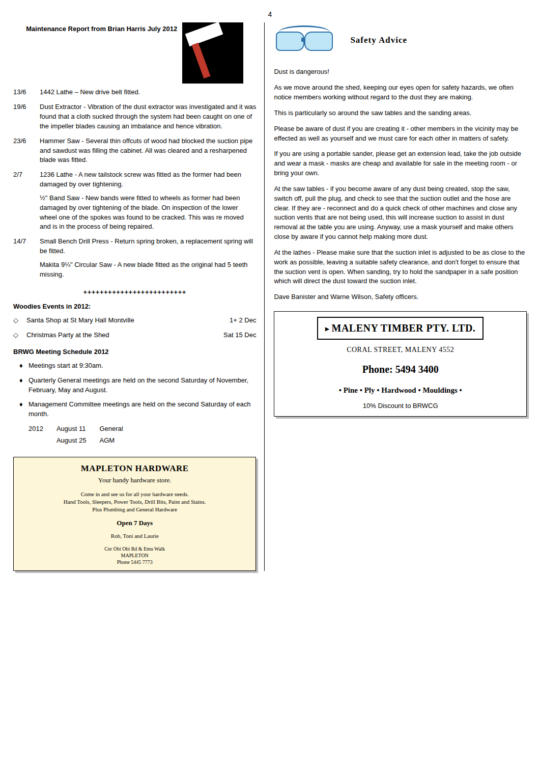4
Maintenance Report from Brian Harris July 2012
| 13/6 | 1442 Lathe – New drive belt fitted. |
| 19/6 | Dust Extractor - Vibration of the dust extractor was investigated and it was found that a cloth sucked through the system had been caught on one of the impeller blades causing an imbalance and hence vibration. |
| 23/6 | Hammer Saw - Several thin offcuts of wood had blocked the suction pipe and sawdust was filling the cabinet. All was cleared and a resharpened blade was fitted. |
| 2/7 | 1236 Lathe - A new tailstock screw was fitted as the former had been damaged by over tightening. ½" Band Saw - New bands were fitted to wheels as former had been damaged by over tightening of the blade. On inspection of the lower wheel one of the spokes was found to be cracked. This was re moved and is in the process of being repaired. |
| 14/7 | Small Bench Drill Press - Return spring broken, a replacement spring will be fitted. Makita 9¼" Circular Saw - A new blade fitted as the original had 5 teeth missing. |
+++++++++++++++++++++++++
Woodies Events in 2012:
Santa Shop at St Mary Hall Montville 1+ 2 Dec
Christmas Party at the Shed Sat 15 Dec
BRWG Meeting Schedule 2012
Meetings start at 9:30am.
Quarterly General meetings are held on the second Saturday of November, February, May and August.
Management Committee meetings are held on the second Saturday of each month.
| 2012 | August 11 | General |
| | August 25 | AGM |
MAPLETON HARDWARE
Your handy hardware store.
Come in and see us for all your hardware needs.
Hand Tools, Sleepers, Power Tools, Drill Bits, Paint and Stains.
Plus Plumbing and General Hardware
Open 7 Days
Rob, Toni and Laurie
Cnr Obi Obi Rd & Emu Walk
MAPLETON
Phone 5445 7773
Safety Advice
Dust is dangerous!
As we move around the shed, keeping our eyes open for safety hazards, we often notice members working without regard to the dust they are making.
This is particularly so around the saw tables and the sanding areas.
Please be aware of dust if you are creating it - other members in the vicinity may be effected as well as yourself and we must care for each other in matters of safety.
If you are using a portable sander, please get an extension lead, take the job outside and wear a mask - masks are cheap and available for sale in the meeting room - or bring your own.
At the saw tables - if you become aware of any dust being created, stop the saw, switch off, pull the plug, and check to see that the suction outlet and the hose are clear. If they are - reconnect and do a quick check of other machines and close any suction vents that are not being used, this will increase suction to assist in dust removal at the table you are using. Anyway, use a mask yourself and make others close by aware if you cannot help making more dust.
At the lathes - Please make sure that the suction inlet is adjusted to be as close to the work as possible, leaving a suitable safety clearance, and don't forget to ensure that the suction vent is open. When sanding, try to hold the sandpaper in a safe position which will direct the dust toward the suction inlet.
Dave Banister and Warne Wilson, Safety officers.
MALENY TIMBER PTY. LTD.
CORAL STREET, MALENY 4552
Phone: 5494 3400
• Pine • Ply • Hardwood • Mouldings •
10% Discount to BRWCG